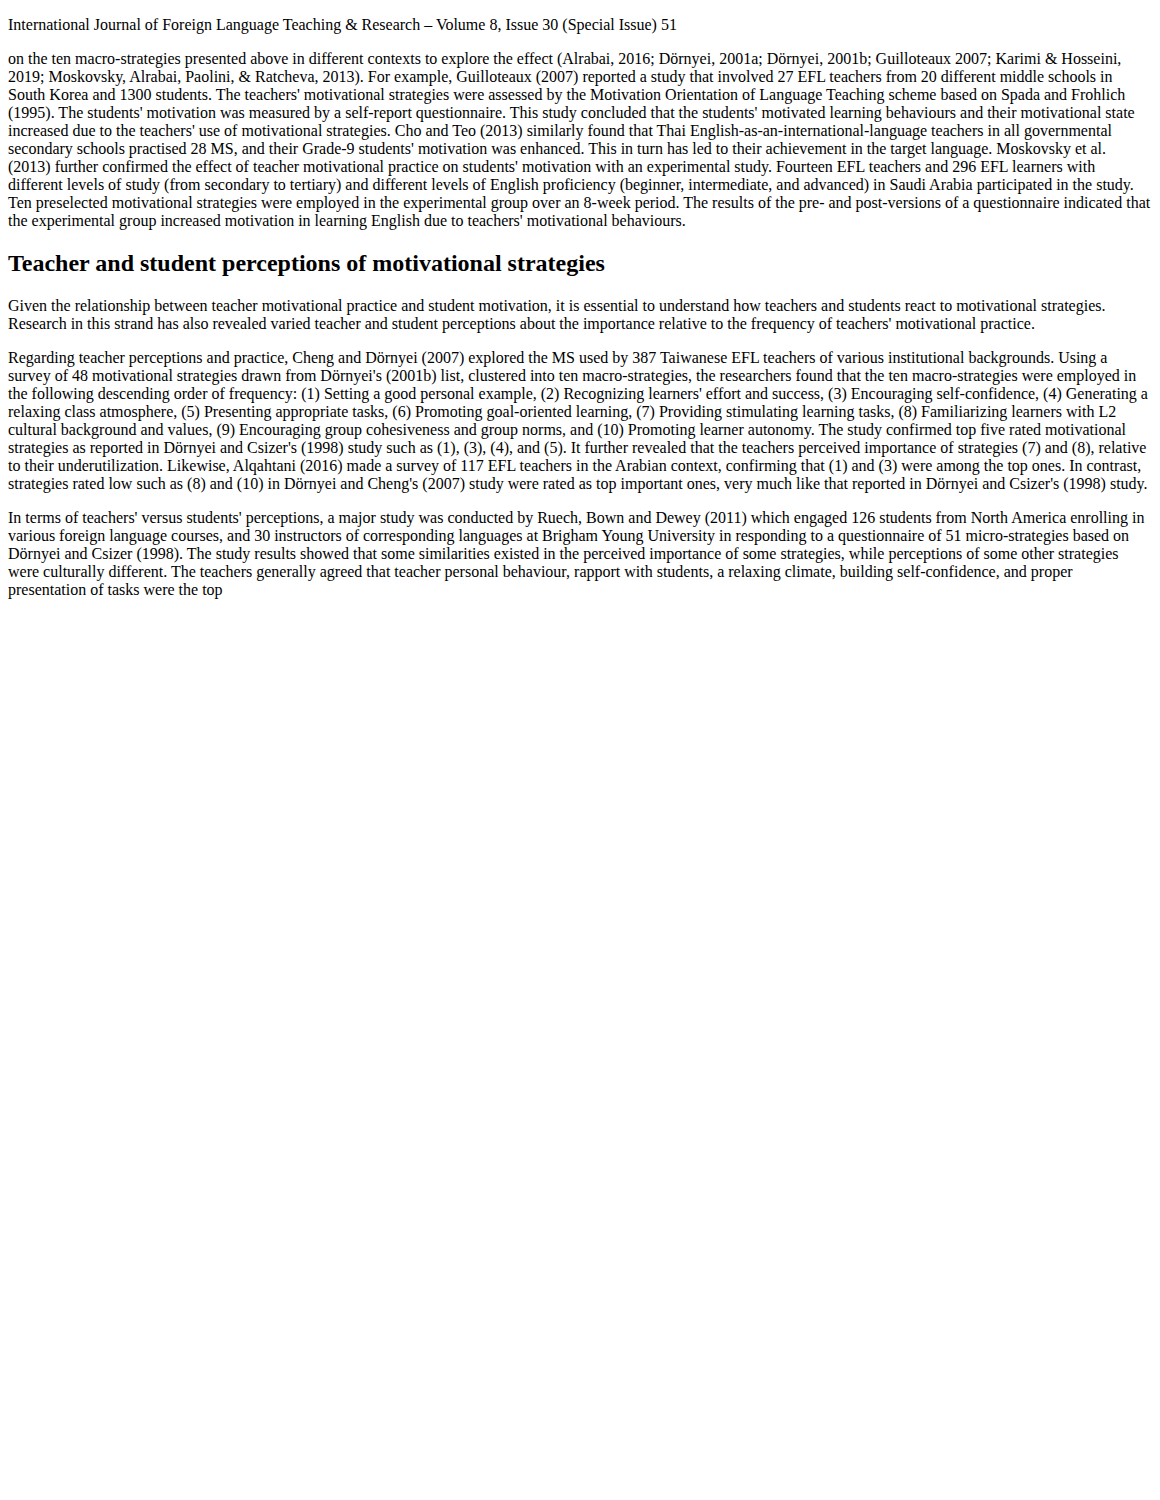International Journal of Foreign Language Teaching & Research – Volume 8, Issue 30 (Special Issue) 51
on the ten macro-strategies presented above in different contexts to explore the effect (Alrabai, 2016; Dörnyei, 2001a; Dörnyei, 2001b; Guilloteaux 2007; Karimi & Hosseini, 2019; Moskovsky, Alrabai, Paolini, & Ratcheva, 2013). For example, Guilloteaux (2007) reported a study that involved 27 EFL teachers from 20 different middle schools in South Korea and 1300 students. The teachers' motivational strategies were assessed by the Motivation Orientation of Language Teaching scheme based on Spada and Frohlich (1995). The students' motivation was measured by a self-report questionnaire. This study concluded that the students' motivated learning behaviours and their motivational state increased due to the teachers' use of motivational strategies. Cho and Teo (2013) similarly found that Thai English-as-an-international-language teachers in all governmental secondary schools practised 28 MS, and their Grade-9 students' motivation was enhanced. This in turn has led to their achievement in the target language. Moskovsky et al. (2013) further confirmed the effect of teacher motivational practice on students' motivation with an experimental study. Fourteen EFL teachers and 296 EFL learners with different levels of study (from secondary to tertiary) and different levels of English proficiency (beginner, intermediate, and advanced) in Saudi Arabia participated in the study. Ten preselected motivational strategies were employed in the experimental group over an 8-week period. The results of the pre- and post-versions of a questionnaire indicated that the experimental group increased motivation in learning English due to teachers' motivational behaviours.
Teacher and student perceptions of motivational strategies
Given the relationship between teacher motivational practice and student motivation, it is essential to understand how teachers and students react to motivational strategies. Research in this strand has also revealed varied teacher and student perceptions about the importance relative to the frequency of teachers' motivational practice.
Regarding teacher perceptions and practice, Cheng and Dörnyei (2007) explored the MS used by 387 Taiwanese EFL teachers of various institutional backgrounds. Using a survey of 48 motivational strategies drawn from Dörnyei's (2001b) list, clustered into ten macro-strategies, the researchers found that the ten macro-strategies were employed in the following descending order of frequency: (1) Setting a good personal example, (2) Recognizing learners' effort and success, (3) Encouraging self-confidence, (4) Generating a relaxing class atmosphere, (5) Presenting appropriate tasks, (6) Promoting goal-oriented learning, (7) Providing stimulating learning tasks, (8) Familiarizing learners with L2 cultural background and values, (9) Encouraging group cohesiveness and group norms, and (10) Promoting learner autonomy. The study confirmed top five rated motivational strategies as reported in Dörnyei and Csizer's (1998) study such as (1), (3), (4), and (5). It further revealed that the teachers perceived importance of strategies (7) and (8), relative to their underutilization. Likewise, Alqahtani (2016) made a survey of 117 EFL teachers in the Arabian context, confirming that (1) and (3) were among the top ones. In contrast, strategies rated low such as (8) and (10) in Dörnyei and Cheng's (2007) study were rated as top important ones, very much like that reported in Dörnyei and Csizer's (1998) study.
In terms of teachers' versus students' perceptions, a major study was conducted by Ruech, Bown and Dewey (2011) which engaged 126 students from North America enrolling in various foreign language courses, and 30 instructors of corresponding languages at Brigham Young University in responding to a questionnaire of 51 micro-strategies based on Dörnyei and Csizer (1998). The study results showed that some similarities existed in the perceived importance of some strategies, while perceptions of some other strategies were culturally different. The teachers generally agreed that teacher personal behaviour, rapport with students, a relaxing climate, building self-confidence, and proper presentation of tasks were the top